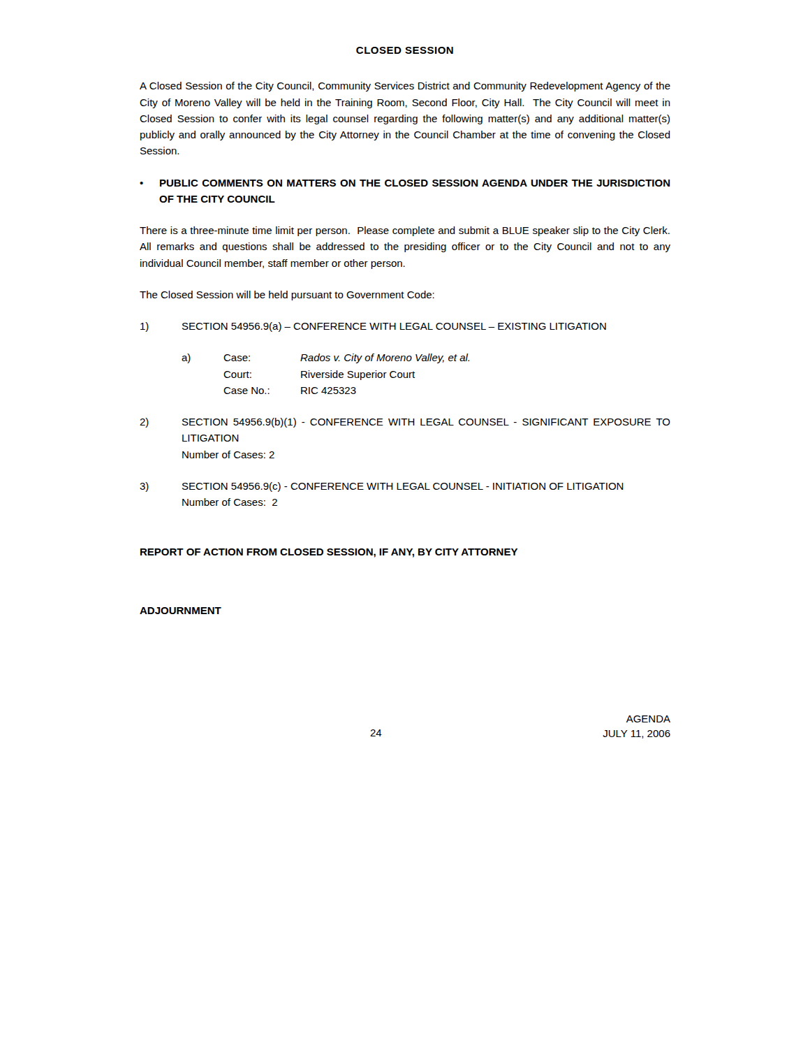CLOSED SESSION
A Closed Session of the City Council, Community Services District and Community Redevelopment Agency of the City of Moreno Valley will be held in the Training Room, Second Floor, City Hall. The City Council will meet in Closed Session to confer with its legal counsel regarding the following matter(s) and any additional matter(s) publicly and orally announced by the City Attorney in the Council Chamber at the time of convening the Closed Session.
•
PUBLIC COMMENTS ON MATTERS ON THE CLOSED SESSION AGENDA UNDER THE JURISDICTION OF THE CITY COUNCIL
There is a three-minute time limit per person. Please complete and submit a BLUE speaker slip to the City Clerk. All remarks and questions shall be addressed to the presiding officer or to the City Council and not to any individual Council member, staff member or other person.
The Closed Session will be held pursuant to Government Code:
1)
SECTION 54956.9(a) – CONFERENCE WITH LEGAL COUNSEL – EXISTING LITIGATION
a)
| Case: | Rados v. City of Moreno Valley, et al. |
| Court: | Riverside Superior Court |
| Case No.: | RIC 425323 |
2)
SECTION 54956.9(b)(1) - CONFERENCE WITH LEGAL COUNSEL - SIGNIFICANT EXPOSURE TO LITIGATION
Number of Cases: 2
3)
SECTION 54956.9(c) - CONFERENCE WITH LEGAL COUNSEL - INITIATION OF LITIGATION
Number of Cases: 2
REPORT OF ACTION FROM CLOSED SESSION, IF ANY, BY CITY ATTORNEY
ADJOURNMENT
24
AGENDA
JULY 11, 2006